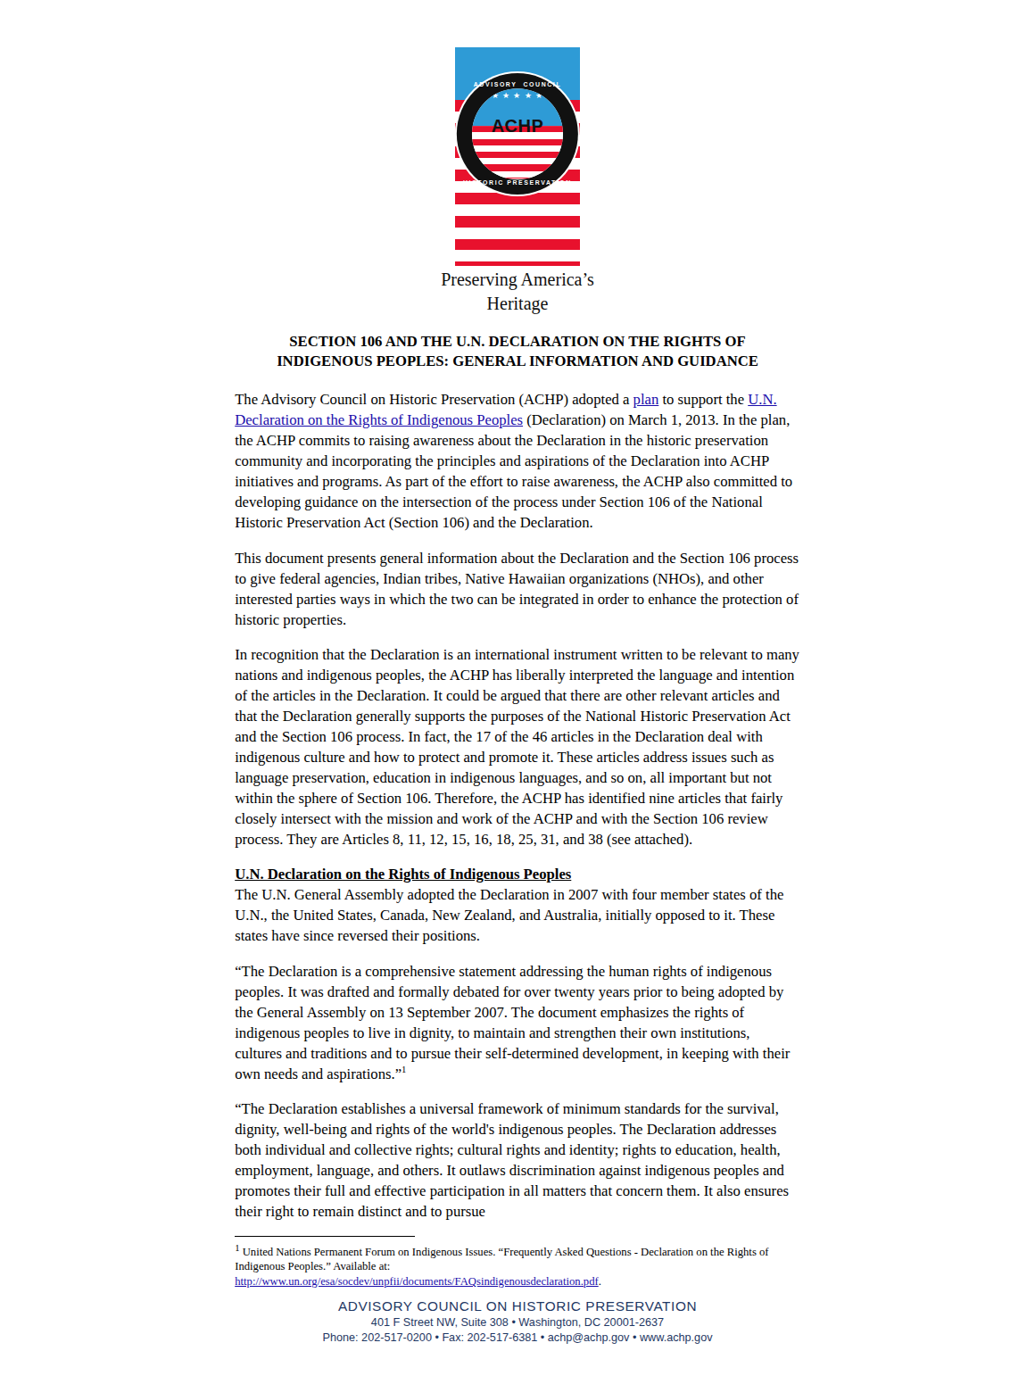ADVISORY COUNCIL
HISTORIC PRESERVATION
★ ★ ★ ★ ★
ACHP
Preserving America’s Heritage
Section 106 and the U.N. Declaration on the Rights of
Indigenous Peoples: General Information and Guidance
The Advisory Council on Historic Preservation (ACHP) adopted a plan to support the U.N. Declaration on the Rights of Indigenous Peoples (Declaration) on March 1, 2013. In the plan, the ACHP commits to raising awareness about the Declaration in the historic preservation community and incorporating the principles and aspirations of the Declaration into ACHP initiatives and programs. As part of the effort to raise awareness, the ACHP also committed to developing guidance on the intersection of the process under Section 106 of the National Historic Preservation Act (Section 106) and the Declaration.
This document presents general information about the Declaration and the Section 106 process to give federal agencies, Indian tribes, Native Hawaiian organizations (NHOs), and other interested parties ways in which the two can be integrated in order to enhance the protection of historic properties.
In recognition that the Declaration is an international instrument written to be relevant to many nations and indigenous peoples, the ACHP has liberally interpreted the language and intention of the articles in the Declaration. It could be argued that there are other relevant articles and that the Declaration generally supports the purposes of the National Historic Preservation Act and the Section 106 process. In fact, the 17 of the 46 articles in the Declaration deal with indigenous culture and how to protect and promote it. These articles address issues such as language preservation, education in indigenous languages, and so on, all important but not within the sphere of Section 106. Therefore, the ACHP has identified nine articles that fairly closely intersect with the mission and work of the ACHP and with the Section 106 review process. They are Articles 8, 11, 12, 15, 16, 18, 25, 31, and 38 (see attached).
U.N. Declaration on the Rights of Indigenous Peoples
The U.N. General Assembly adopted the Declaration in 2007 with four member states of the U.N., the United States, Canada, New Zealand, and Australia, initially opposed to it. These states have since reversed their positions.
“The Declaration is a comprehensive statement addressing the human rights of indigenous peoples. It was drafted and formally debated for over twenty years prior to being adopted by the General Assembly on 13 September 2007. The document emphasizes the rights of indigenous peoples to live in dignity, to maintain and strengthen their own institutions, cultures and traditions and to pursue their self-determined development, in keeping with their own needs and aspirations.”1
“The Declaration establishes a universal framework of minimum standards for the survival, dignity, well-being and rights of the world's indigenous peoples. The Declaration addresses both individual and collective rights; cultural rights and identity; rights to education, health, employment, language, and others. It outlaws discrimination against indigenous peoples and promotes their full and effective participation in all matters that concern them. It also ensures their right to remain distinct and to pursue
1 United Nations Permanent Forum on Indigenous Issues. “Frequently Asked Questions - Declaration on the Rights of Indigenous Peoples.” Available at:
http://www.un.org/esa/socdev/unpfii/documents/FAQsindigenousdeclaration.pdf.
ADVISORY COUNCIL ON HISTORIC PRESERVATION
401 F Street NW, Suite 308 • Washington, DC 20001-2637
Phone: 202-517-0200 • Fax: 202-517-6381 • achp@achp.gov • www.achp.gov